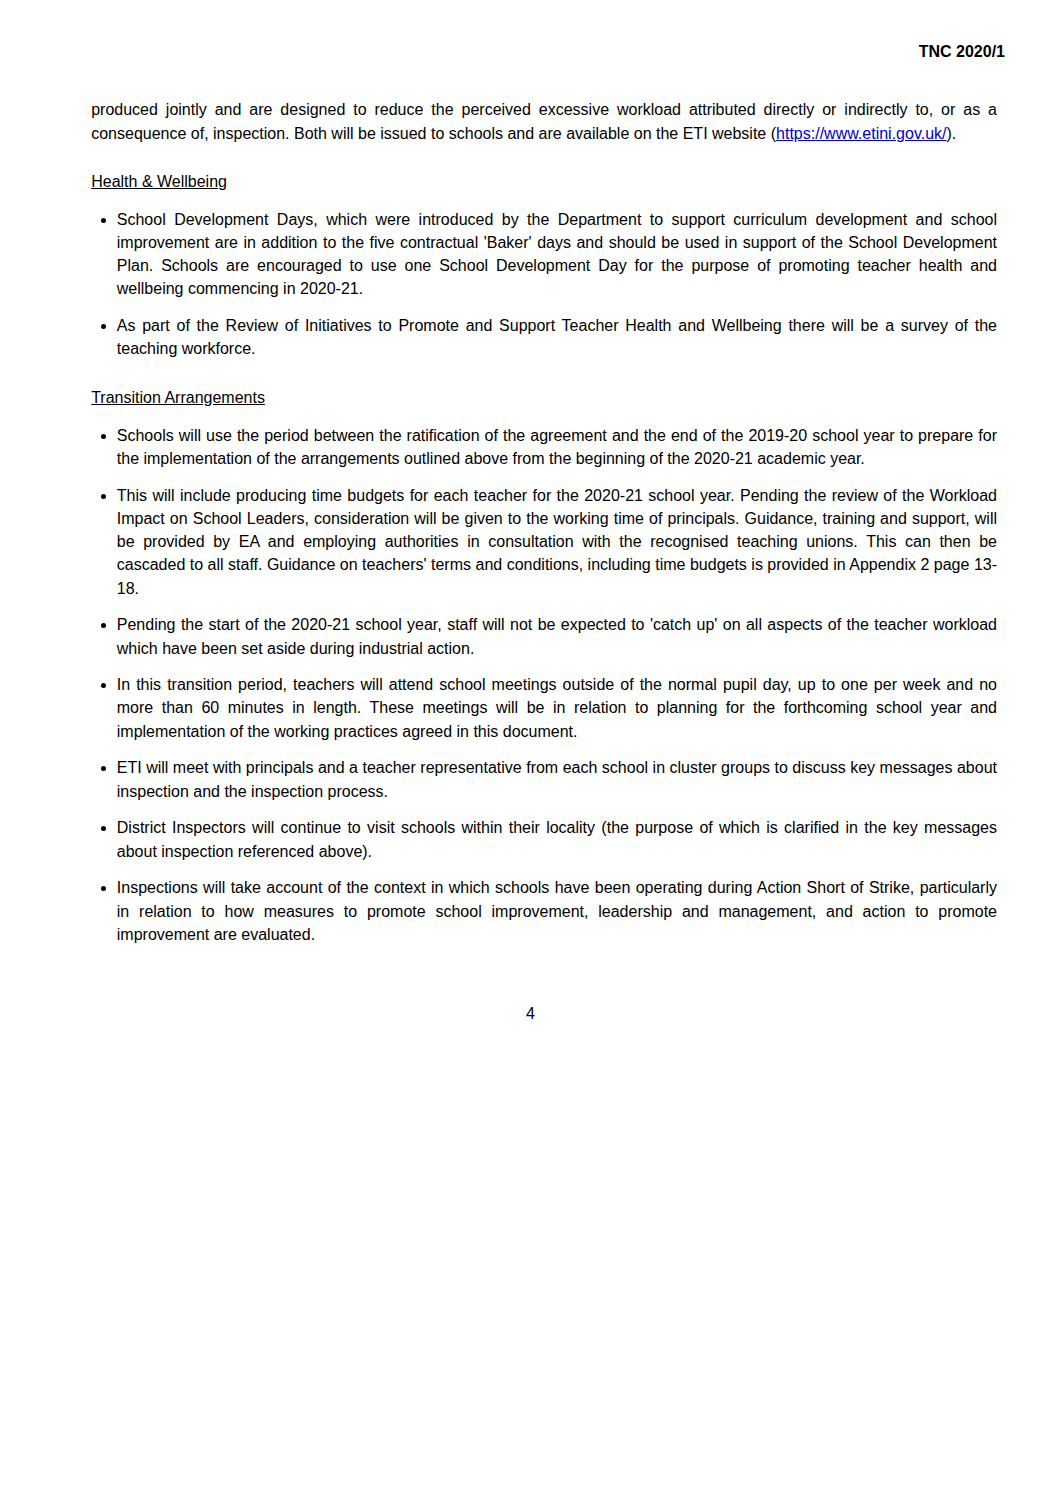TNC 2020/1
produced jointly and are designed to reduce the perceived excessive workload attributed directly or indirectly to, or as a consequence of, inspection. Both will be issued to schools and are available on the ETI website (https://www.etini.gov.uk/).
Health & Wellbeing
School Development Days, which were introduced by the Department to support curriculum development and school improvement are in addition to the five contractual 'Baker' days and should be used in support of the School Development Plan. Schools are encouraged to use one School Development Day for the purpose of promoting teacher health and wellbeing commencing in 2020-21.
As part of the Review of Initiatives to Promote and Support Teacher Health and Wellbeing there will be a survey of the teaching workforce.
Transition Arrangements
Schools will use the period between the ratification of the agreement and the end of the 2019-20 school year to prepare for the implementation of the arrangements outlined above from the beginning of the 2020-21 academic year.
This will include producing time budgets for each teacher for the 2020-21 school year. Pending the review of the Workload Impact on School Leaders, consideration will be given to the working time of principals. Guidance, training and support, will be provided by EA and employing authorities in consultation with the recognised teaching unions. This can then be cascaded to all staff. Guidance on teachers' terms and conditions, including time budgets is provided in Appendix 2 page 13-18.
Pending the start of the 2020-21 school year, staff will not be expected to 'catch up' on all aspects of the teacher workload which have been set aside during industrial action.
In this transition period, teachers will attend school meetings outside of the normal pupil day, up to one per week and no more than 60 minutes in length. These meetings will be in relation to planning for the forthcoming school year and implementation of the working practices agreed in this document.
ETI will meet with principals and a teacher representative from each school in cluster groups to discuss key messages about inspection and the inspection process.
District Inspectors will continue to visit schools within their locality (the purpose of which is clarified in the key messages about inspection referenced above).
Inspections will take account of the context in which schools have been operating during Action Short of Strike, particularly in relation to how measures to promote school improvement, leadership and management, and action to promote improvement are evaluated.
4